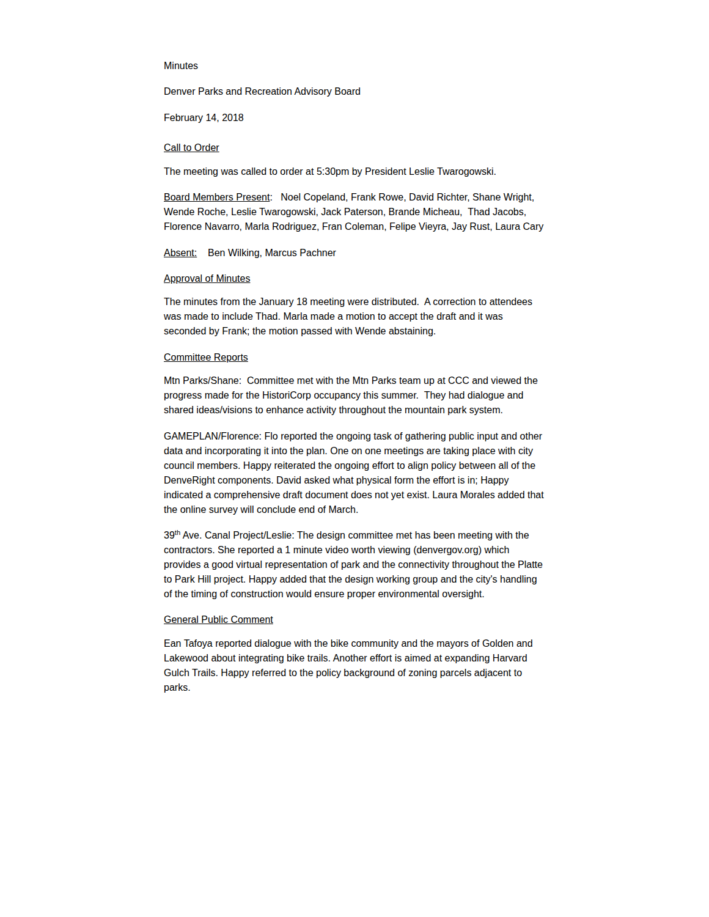Minutes
Denver Parks and Recreation Advisory Board
February 14, 2018
Call to Order
The meeting was called to order at 5:30pm by President Leslie Twarogowski.
Board Members Present: Noel Copeland, Frank Rowe, David Richter, Shane Wright, Wende Roche, Leslie Twarogowski, Jack Paterson, Brande Micheau, Thad Jacobs, Florence Navarro, Marla Rodriguez, Fran Coleman, Felipe Vieyra, Jay Rust, Laura Cary
Absent: Ben Wilking, Marcus Pachner
Approval of Minutes
The minutes from the January 18 meeting were distributed. A correction to attendees was made to include Thad. Marla made a motion to accept the draft and it was seconded by Frank; the motion passed with Wende abstaining.
Committee Reports
Mtn Parks/Shane: Committee met with the Mtn Parks team up at CCC and viewed the progress made for the HistoriCorp occupancy this summer. They had dialogue and shared ideas/visions to enhance activity throughout the mountain park system.
GAMEPLAN/Florence: Flo reported the ongoing task of gathering public input and other data and incorporating it into the plan. One on one meetings are taking place with city council members. Happy reiterated the ongoing effort to align policy between all of the DenveRight components. David asked what physical form the effort is in; Happy indicated a comprehensive draft document does not yet exist. Laura Morales added that the online survey will conclude end of March.
39th Ave. Canal Project/Leslie: The design committee met has been meeting with the contractors. She reported a 1 minute video worth viewing (denvergov.org) which provides a good virtual representation of park and the connectivity throughout the Platte to Park Hill project. Happy added that the design working group and the city's handling of the timing of construction would ensure proper environmental oversight.
General Public Comment
Ean Tafoya reported dialogue with the bike community and the mayors of Golden and Lakewood about integrating bike trails. Another effort is aimed at expanding Harvard Gulch Trails. Happy referred to the policy background of zoning parcels adjacent to parks.